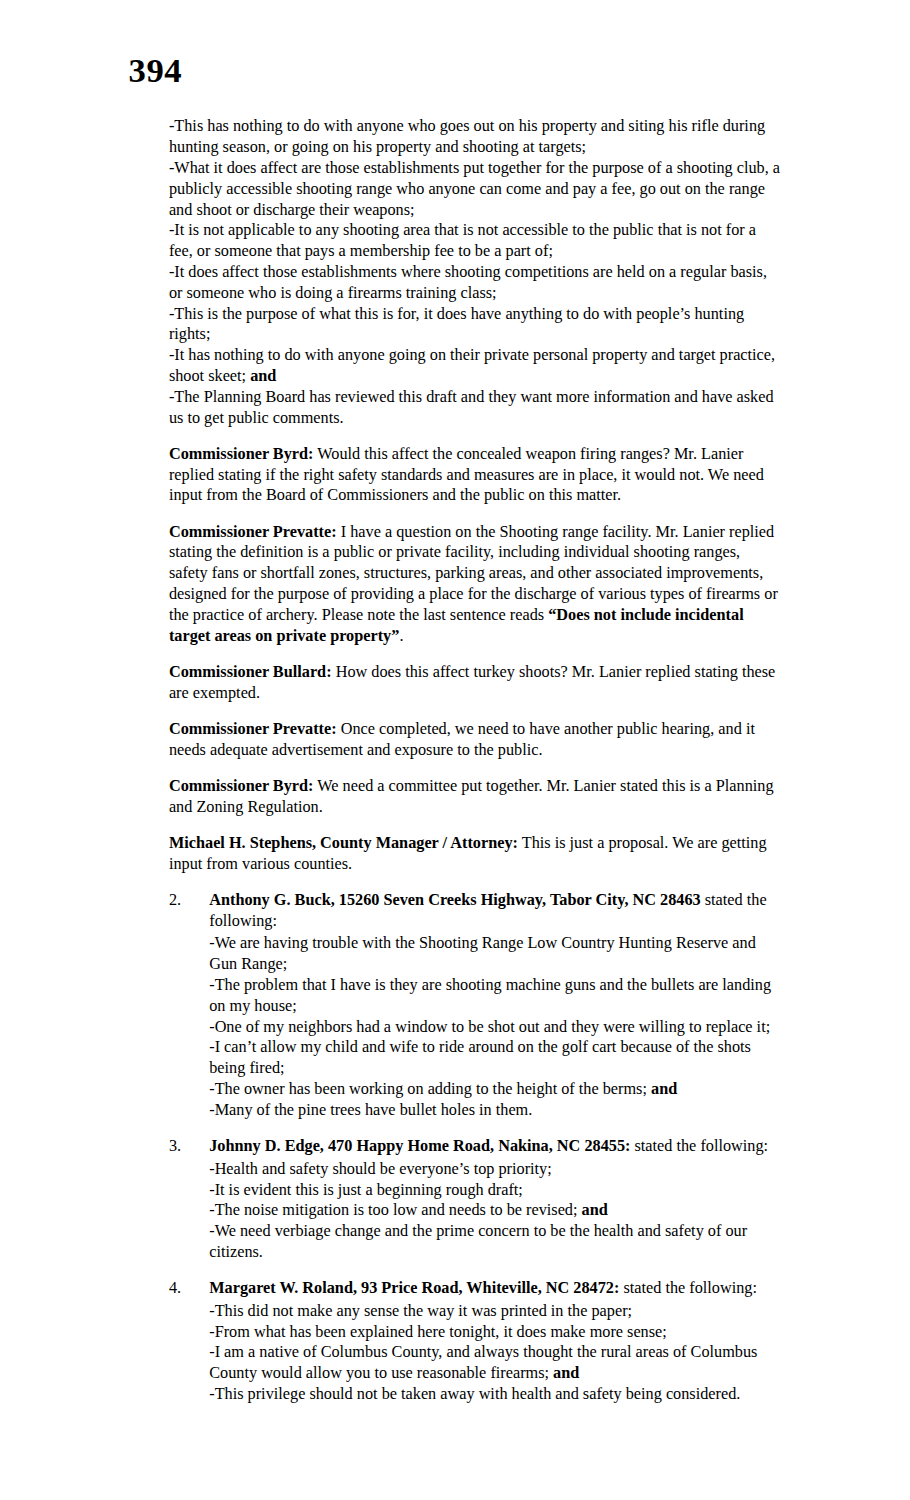394
-This has nothing to do with anyone who goes out on his property and siting his rifle during hunting season, or going on his property and shooting at targets;
-What it does affect are those establishments put together for the purpose of a shooting club, a publicly accessible shooting range who anyone can come and pay a fee, go out on the range and shoot or discharge their weapons;
-It is not applicable to any shooting area that is not accessible to the public that is not for a fee, or someone that pays a membership fee to be a part of;
-It does affect those establishments where shooting competitions are held on a regular basis, or someone who is doing a firearms training class;
-This is the purpose of what this is for, it does have anything to do with people’s hunting rights;
-It has nothing to do with anyone going on their private personal property and target practice, shoot skeet; and
-The Planning Board has reviewed this draft and they want more information and have asked us to get public comments.
Commissioner Byrd: Would this affect the concealed weapon firing ranges? Mr. Lanier replied stating if the right safety standards and measures are in place, it would not. We need input from the Board of Commissioners and the public on this matter.
Commissioner Prevatte: I have a question on the Shooting range facility. Mr. Lanier replied stating the definition is a public or private facility, including individual shooting ranges, safety fans or shortfall zones, structures, parking areas, and other associated improvements, designed for the purpose of providing a place for the discharge of various types of firearms or the practice of archery. Please note the last sentence reads “Does not include incidental target areas on private property”.
Commissioner Bullard: How does this affect turkey shoots? Mr. Lanier replied stating these are exempted.
Commissioner Prevatte: Once completed, we need to have another public hearing, and it needs adequate advertisement and exposure to the public.
Commissioner Byrd: We need a committee put together. Mr. Lanier stated this is a Planning and Zoning Regulation.
Michael H. Stephens, County Manager / Attorney: This is just a proposal. We are getting input from various counties.
2.
Anthony G. Buck, 15260 Seven Creeks Highway, Tabor City, NC 28463 stated the following:
-We are having trouble with the Shooting Range Low Country Hunting Reserve and Gun Range;
-The problem that I have is they are shooting machine guns and the bullets are landing on my house;
-One of my neighbors had a window to be shot out and they were willing to replace it;
-I can’t allow my child and wife to ride around on the golf cart because of the shots being fired;
-The owner has been working on adding to the height of the berms; and
-Many of the pine trees have bullet holes in them.
3.
Johnny D. Edge, 470 Happy Home Road, Nakina, NC 28455: stated the following:
-Health and safety should be everyone’s top priority;
-It is evident this is just a beginning rough draft;
-The noise mitigation is too low and needs to be revised; and
-We need verbiage change and the prime concern to be the health and safety of our citizens.
4.
Margaret W. Roland, 93 Price Road, Whiteville, NC 28472: stated the following:
-This did not make any sense the way it was printed in the paper;
-From what has been explained here tonight, it does make more sense;
-I am a native of Columbus County, and always thought the rural areas of Columbus County would allow you to use reasonable firearms; and
-This privilege should not be taken away with health and safety being considered.